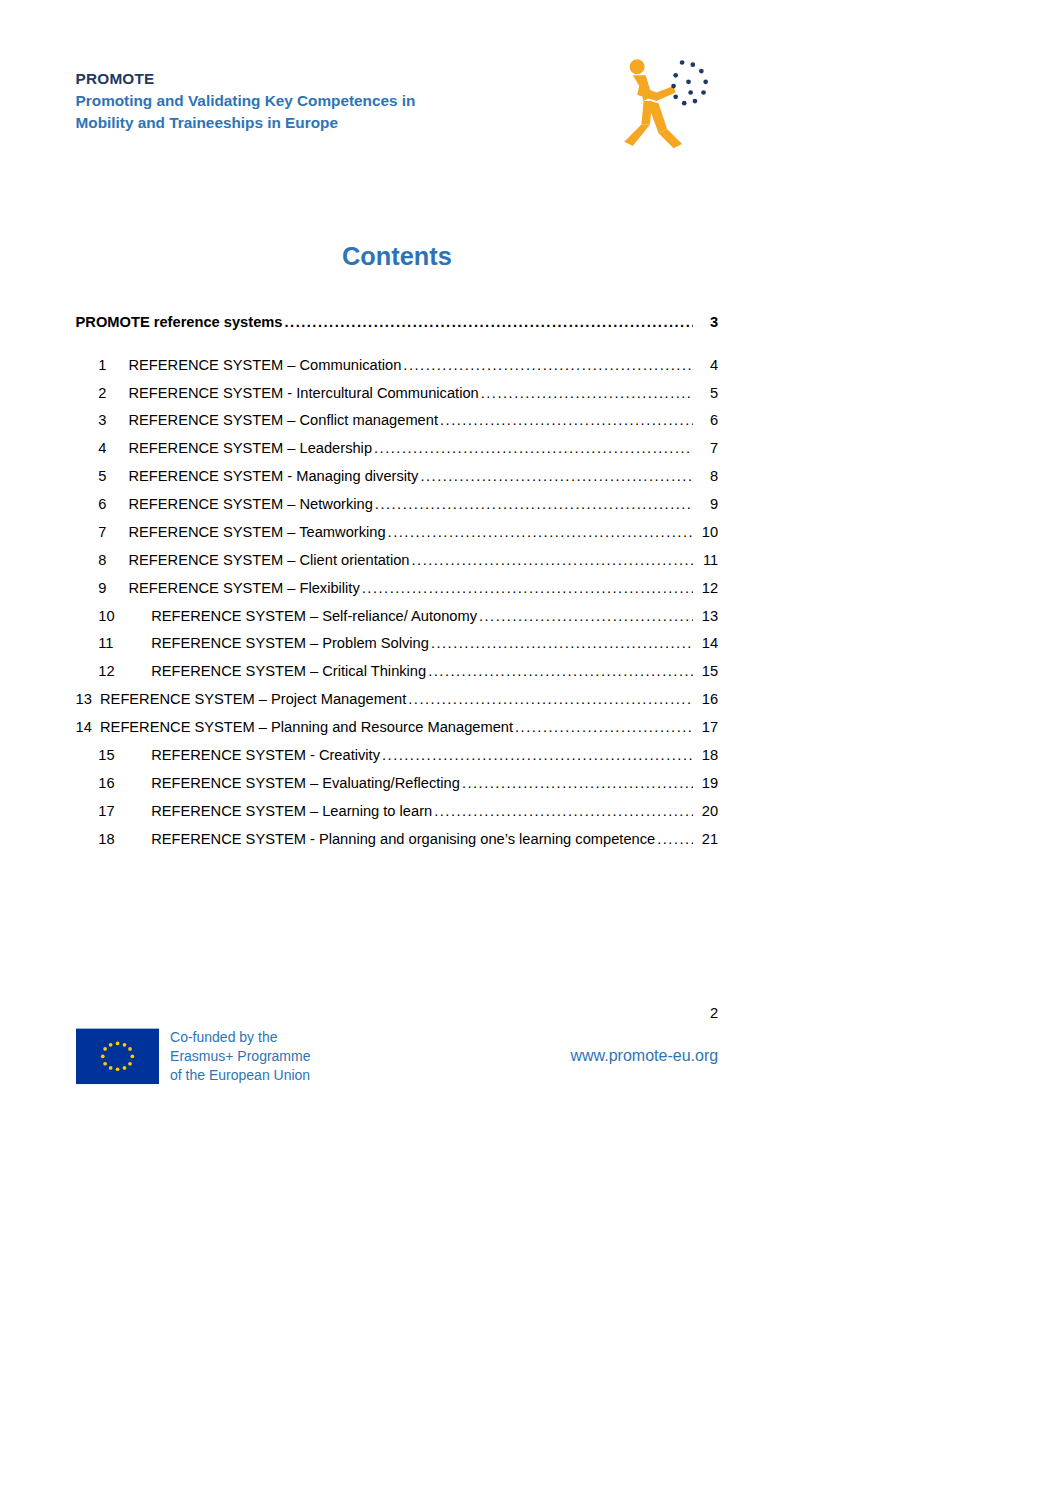PROMOTE
Promoting and Validating Key Competences in
Mobility and Traineeships in Europe
Contents
PROMOTE reference systems .......................................................................................................... 3
1 REFERENCE SYSTEM – Communication ............................................................................. 4
2 REFERENCE SYSTEM - Intercultural Communication .......................................................... 5
3 REFERENCE SYSTEM – Conflict management ..................................................................... 6
4 REFERENCE SYSTEM – Leadership .................................................................................... 7
5 REFERENCE SYSTEM - Managing diversity ......................................................................... 8
6 REFERENCE SYSTEM – Networking .................................................................................... 9
7 REFERENCE SYSTEM – Teamworking ............................................................................... 10
8 REFERENCE SYSTEM – Client orientation ......................................................................... 11
9 REFERENCE SYSTEM – Flexibility ....................................................................................... 12
10 REFERENCE SYSTEM – Self-reliance/ Autonomy ....................................................... 13
11 REFERENCE SYSTEM – Problem Solving ..................................................................... 14
12 REFERENCE SYSTEM – Critical Thinking ..................................................................... 15
13 REFERENCE SYSTEM – Project Management ..................................................................... 16
14 REFERENCE SYSTEM – Planning and Resource Management ........................................ 17
15 REFERENCE SYSTEM - Creativity ................................................................................ 18
16 REFERENCE SYSTEM – Evaluating/Reflecting ............................................................. 19
17 REFERENCE SYSTEM – Learning to learn .................................................................... 20
18 REFERENCE SYSTEM - Planning and organising one’s learning competence .............. 21
2
Co-funded by the
Erasmus+ Programme
of the European Union
www.promote-eu.org